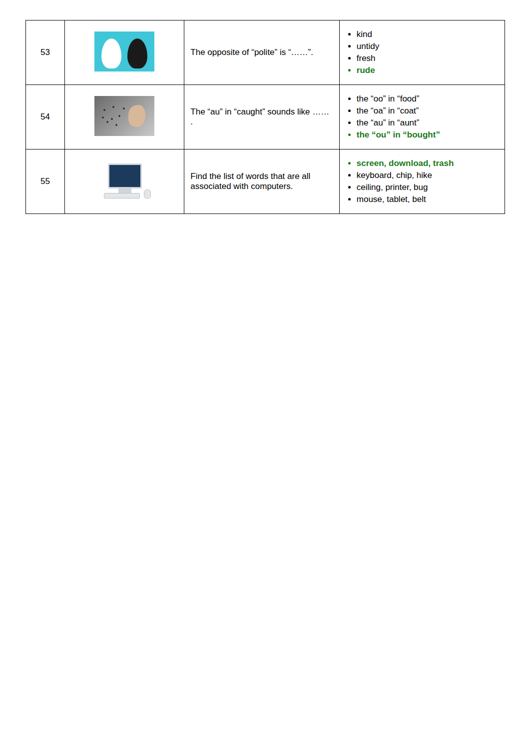| 53 | | The opposite of “polite” is “……”. | kind untidy fresh rude |
| 54 | | The “au” in “caught” sounds like …… . | the “oo” in “food” the “oa” in “coat” the “au” in “aunt” the “ou” in “bought” |
| 55 | | Find the list of words that are all associated with computers. | screen, download, trash keyboard, chip, hike ceiling, printer, bug mouse, tablet, belt |